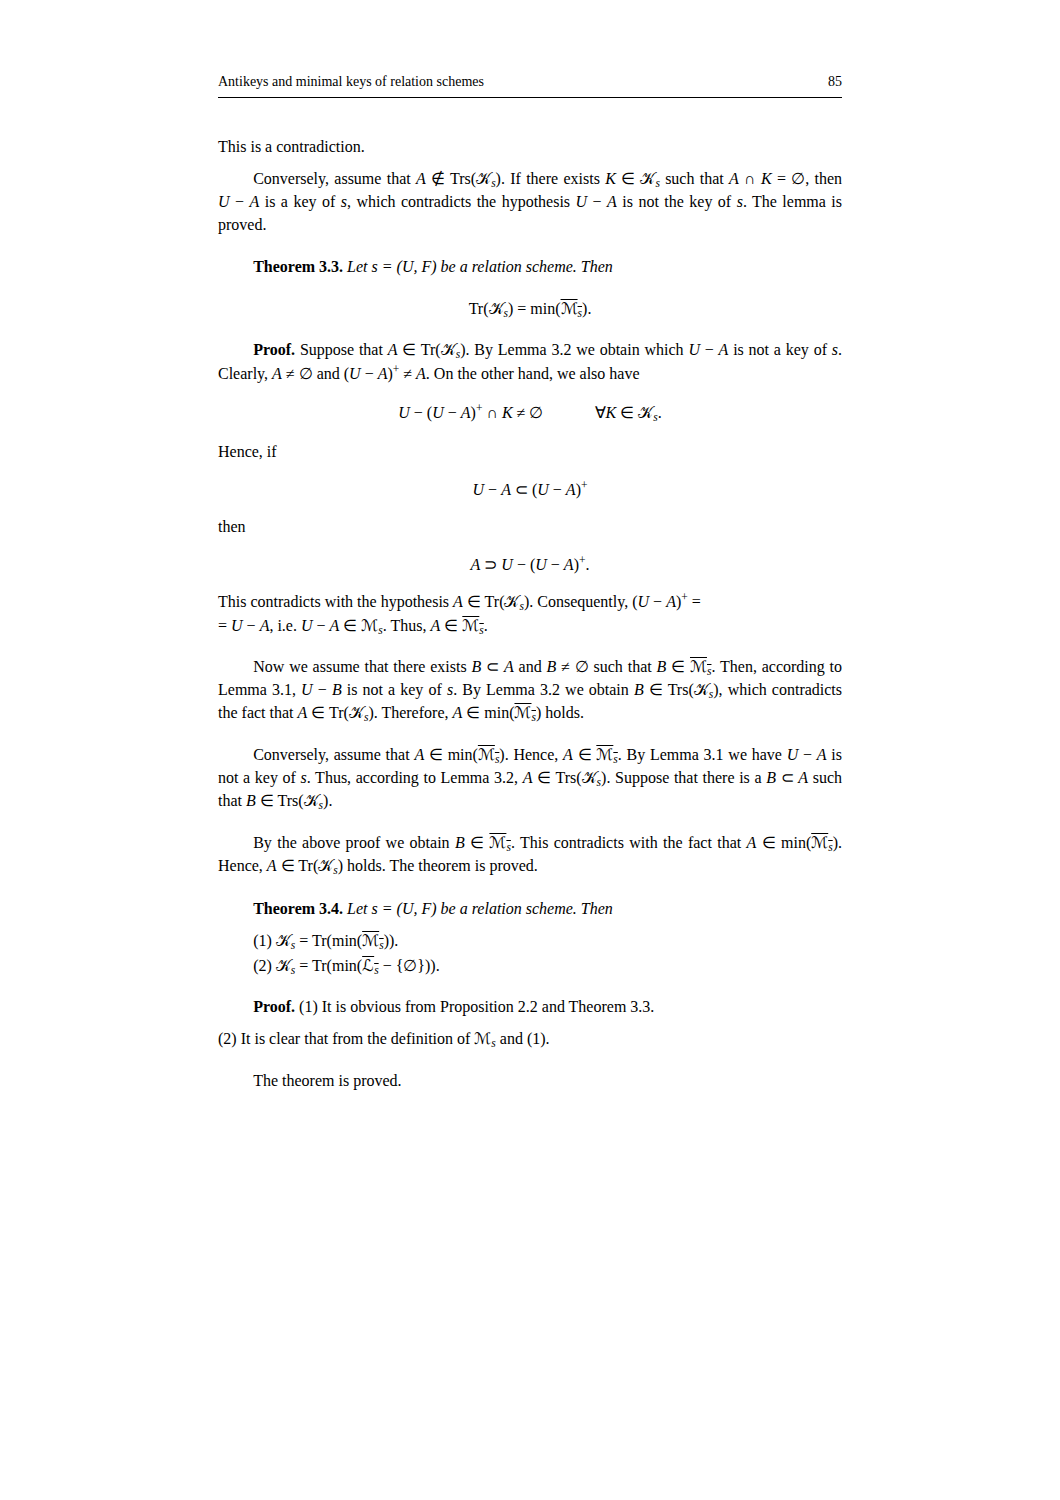Antikeys and minimal keys of relation schemes 85
This is a contradiction.
Conversely, assume that A ∉ Trs(𝒦s). If there exists K ∈ 𝒦s such that A ∩ K = ∅, then U − A is a key of s, which contradicts the hypothesis U − A is not the key of s. The lemma is proved.
Theorem 3.3. Let s = (U, F) be a relation scheme. Then
Tr(𝒦s) = min(ℳs).
Proof. Suppose that A ∈ Tr(𝒦s). By Lemma 3.2 we obtain which U − A is not a key of s. Clearly, A ≠ ∅ and (U − A)+ ≠ A. On the other hand, we also have
U − (U − A)+ ∩ K ≠ ∅ ∀K ∈ 𝒦s.
Hence, if
U − A ⊂ (U − A)+
then
A ⊃ U − (U − A)+.
This contradicts with the hypothesis A ∈ Tr(𝒦s). Consequently, (U − A)+ =
= U − A, i.e. U − A ∈ ℳs. Thus, A ∈ ℳs.
Now we assume that there exists B ⊂ A and B ≠ ∅ such that B ∈ ℳs. Then, according to Lemma 3.1, U − B is not a key of s. By Lemma 3.2 we obtain B ∈ Trs(𝒦s), which contradicts the fact that A ∈ Tr(𝒦s). Therefore, A ∈ min(ℳs) holds.
Conversely, assume that A ∈ min(ℳs). Hence, A ∈ ℳs. By Lemma 3.1 we have U − A is not a key of s. Thus, according to Lemma 3.2, A ∈ Trs(𝒦s). Suppose that there is a B ⊂ A such that B ∈ Trs(𝒦s).
By the above proof we obtain B ∈ ℳs. This contradicts with the fact that A ∈ min(ℳs). Hence, A ∈ Tr(𝒦s) holds. The theorem is proved.
Theorem 3.4. Let s = (U, F) be a relation scheme. Then
(1) 𝒦s = Tr(min(ℳs)).
(2) 𝒦s = Tr(min(ℒs − {∅})).
Proof. (1) It is obvious from Proposition 2.2 and Theorem 3.3.
(2) It is clear that from the definition of ℳs and (1).
The theorem is proved.